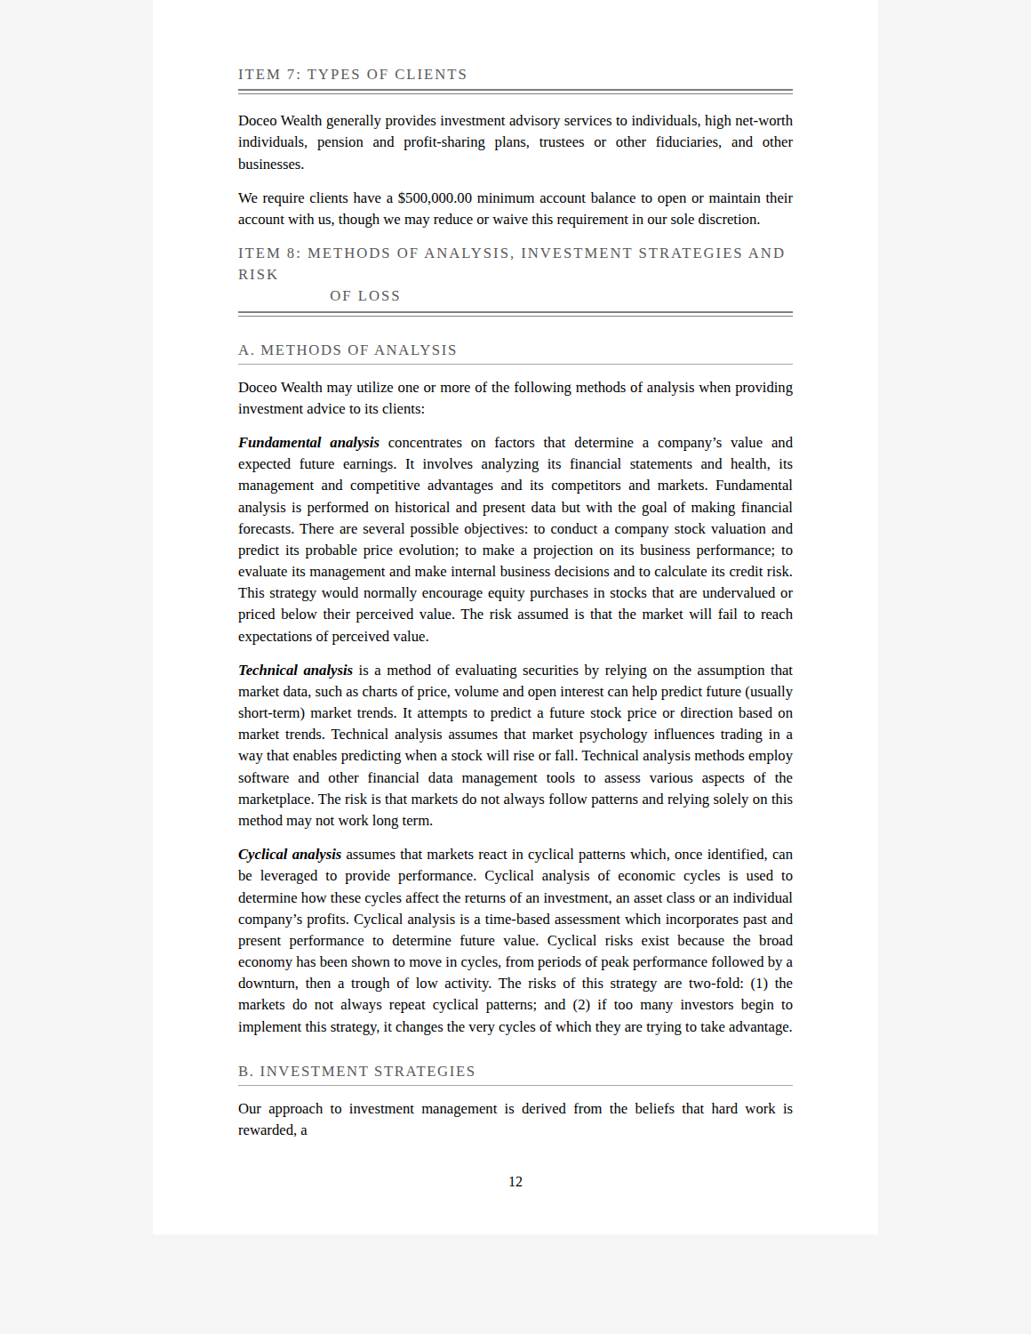ITEM 7: TYPES OF CLIENTS
Doceo Wealth generally provides investment advisory services to individuals, high net-worth individuals, pension and profit-sharing plans, trustees or other fiduciaries, and other businesses.
We require clients have a $500,000.00 minimum account balance to open or maintain their account with us, though we may reduce or waive this requirement in our sole discretion.
ITEM 8: METHODS OF ANALYSIS, INVESTMENT STRATEGIES AND RISKOF LOSS
A. METHODS OF ANALYSIS
Doceo Wealth may utilize one or more of the following methods of analysis when providing investment advice to its clients:
Fundamental analysis concentrates on factors that determine a company’s value and expected future earnings. It involves analyzing its financial statements and health, its management and competitive advantages and its competitors and markets. Fundamental analysis is performed on historical and present data but with the goal of making financial forecasts. There are several possible objectives: to conduct a company stock valuation and predict its probable price evolution; to make a projection on its business performance; to evaluate its management and make internal business decisions and to calculate its credit risk. This strategy would normally encourage equity purchases in stocks that are undervalued or priced below their perceived value. The risk assumed is that the market will fail to reach expectations of perceived value.
Technical analysis is a method of evaluating securities by relying on the assumption that market data, such as charts of price, volume and open interest can help predict future (usually short-term) market trends. It attempts to predict a future stock price or direction based on market trends. Technical analysis assumes that market psychology influences trading in a way that enables predicting when a stock will rise or fall. Technical analysis methods employ software and other financial data management tools to assess various aspects of the marketplace. The risk is that markets do not always follow patterns and relying solely on this method may not work long term.
Cyclical analysis assumes that markets react in cyclical patterns which, once identified, can be leveraged to provide performance. Cyclical analysis of economic cycles is used to determine how these cycles affect the returns of an investment, an asset class or an individual company’s profits. Cyclical analysis is a time-based assessment which incorporates past and present performance to determine future value. Cyclical risks exist because the broad economy has been shown to move in cycles, from periods of peak performance followed by a downturn, then a trough of low activity. The risks of this strategy are two-fold: (1) the markets do not always repeat cyclical patterns; and (2) if too many investors begin to implement this strategy, it changes the very cycles of which they are trying to take advantage.
B. INVESTMENT STRATEGIES
Our approach to investment management is derived from the beliefs that hard work is rewarded, a
12